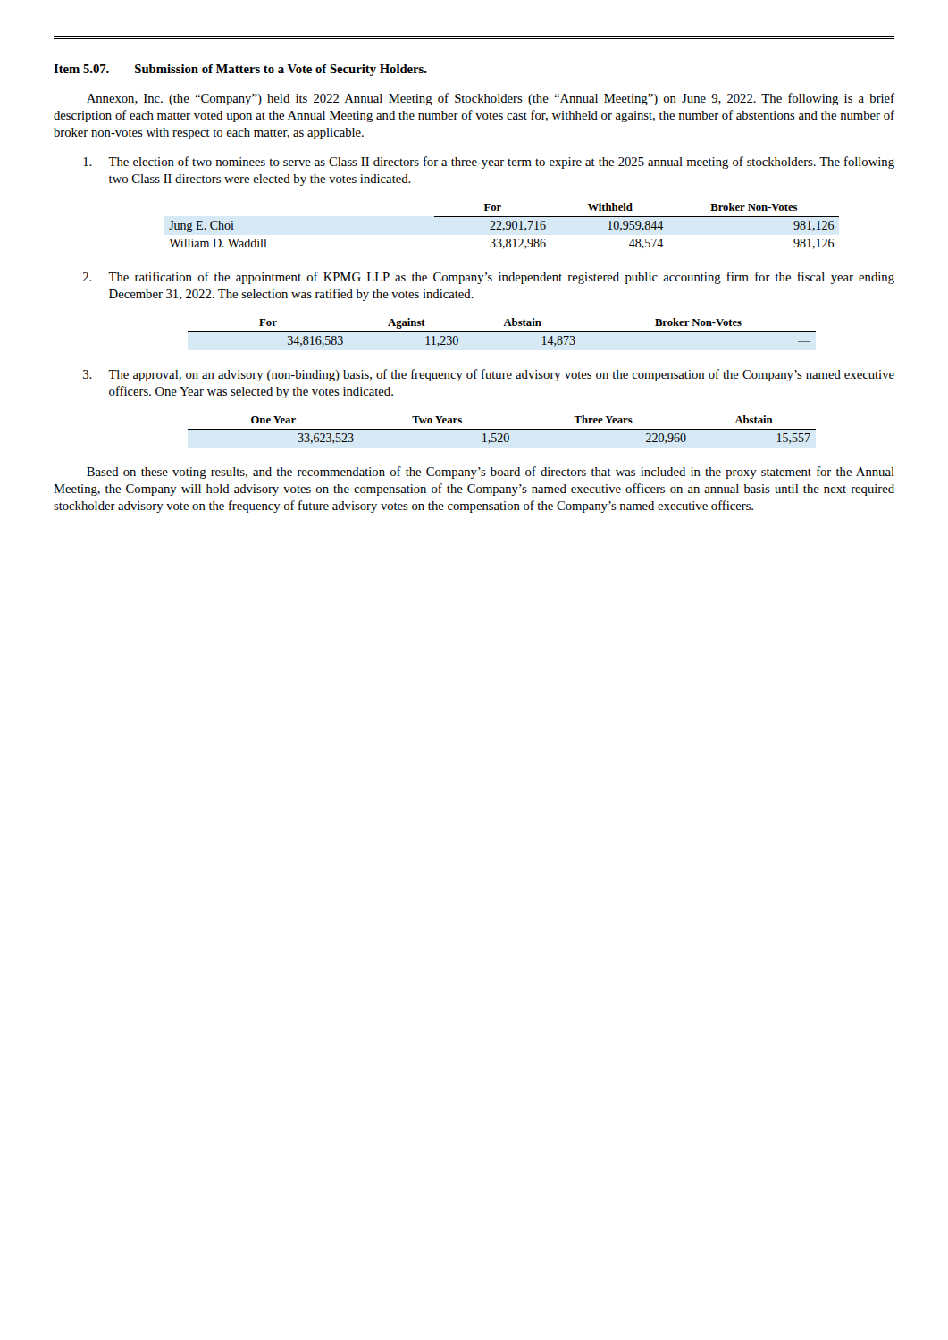Item 5.07. Submission of Matters to a Vote of Security Holders.
Annexon, Inc. (the “Company”) held its 2022 Annual Meeting of Stockholders (the “Annual Meeting”) on June 9, 2022. The following is a brief description of each matter voted upon at the Annual Meeting and the number of votes cast for, withheld or against, the number of abstentions and the number of broker non-votes with respect to each matter, as applicable.
The election of two nominees to serve as Class II directors for a three-year term to expire at the 2025 annual meeting of stockholders. The following two Class II directors were elected by the votes indicated.
| | For | Withheld | Broker Non-Votes |
| --- | --- | --- | --- |
| Jung E. Choi | 22,901,716 | 10,959,844 | 981,126 |
| William D. Waddill | 33,812,986 | 48,574 | 981,126 |
The ratification of the appointment of KPMG LLP as the Company’s independent registered public accounting firm for the fiscal year ending December 31, 2022. The selection was ratified by the votes indicated.
| For | Against | Abstain | Broker Non-Votes |
| --- | --- | --- | --- |
| 34,816,583 | 11,230 | 14,873 | — |
The approval, on an advisory (non-binding) basis, of the frequency of future advisory votes on the compensation of the Company’s named executive officers. One Year was selected by the votes indicated.
| One Year | Two Years | Three Years | Abstain |
| --- | --- | --- | --- |
| 33,623,523 | 1,520 | 220,960 | 15,557 |
Based on these voting results, and the recommendation of the Company’s board of directors that was included in the proxy statement for the Annual Meeting, the Company will hold advisory votes on the compensation of the Company’s named executive officers on an annual basis until the next required stockholder advisory vote on the frequency of future advisory votes on the compensation of the Company’s named executive officers.